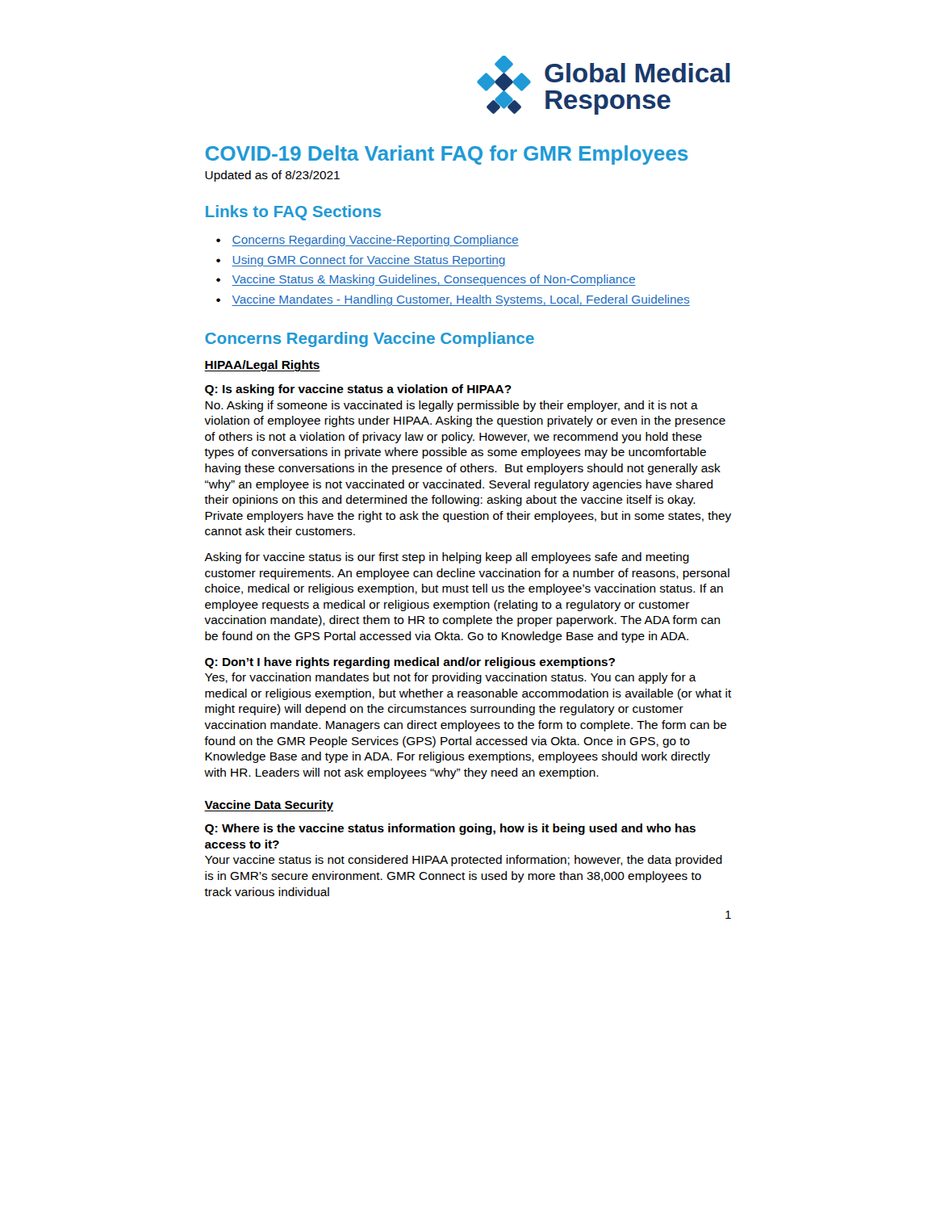Global Medical Response
COVID-19 Delta Variant FAQ for GMR Employees
Updated as of 8/23/2021
Links to FAQ Sections
Concerns Regarding Vaccine-Reporting Compliance
Using GMR Connect for Vaccine Status Reporting
Vaccine Status & Masking Guidelines, Consequences of Non-Compliance
Vaccine Mandates - Handling Customer, Health Systems, Local, Federal Guidelines
Concerns Regarding Vaccine Compliance
HIPAA/Legal Rights
Q: Is asking for vaccine status a violation of HIPAA?
No. Asking if someone is vaccinated is legally permissible by their employer, and it is not a violation of employee rights under HIPAA. Asking the question privately or even in the presence of others is not a violation of privacy law or policy. However, we recommend you hold these types of conversations in private where possible as some employees may be uncomfortable having these conversations in the presence of others. But employers should not generally ask “why” an employee is not vaccinated or vaccinated. Several regulatory agencies have shared their opinions on this and determined the following: asking about the vaccine itself is okay. Private employers have the right to ask the question of their employees, but in some states, they cannot ask their customers.
Asking for vaccine status is our first step in helping keep all employees safe and meeting customer requirements. An employee can decline vaccination for a number of reasons, personal choice, medical or religious exemption, but must tell us the employee’s vaccination status. If an employee requests a medical or religious exemption (relating to a regulatory or customer vaccination mandate), direct them to HR to complete the proper paperwork. The ADA form can be found on the GPS Portal accessed via Okta. Go to Knowledge Base and type in ADA.
Q: Don’t I have rights regarding medical and/or religious exemptions?
Yes, for vaccination mandates but not for providing vaccination status. You can apply for a medical or religious exemption, but whether a reasonable accommodation is available (or what it might require) will depend on the circumstances surrounding the regulatory or customer vaccination mandate. Managers can direct employees to the form to complete. The form can be found on the GMR People Services (GPS) Portal accessed via Okta. Once in GPS, go to Knowledge Base and type in ADA. For religious exemptions, employees should work directly with HR. Leaders will not ask employees “why” they need an exemption.
Vaccine Data Security
Q: Where is the vaccine status information going, how is it being used and who has access to it?
Your vaccine status is not considered HIPAA protected information; however, the data provided is in GMR’s secure environment. GMR Connect is used by more than 38,000 employees to track various individual
1